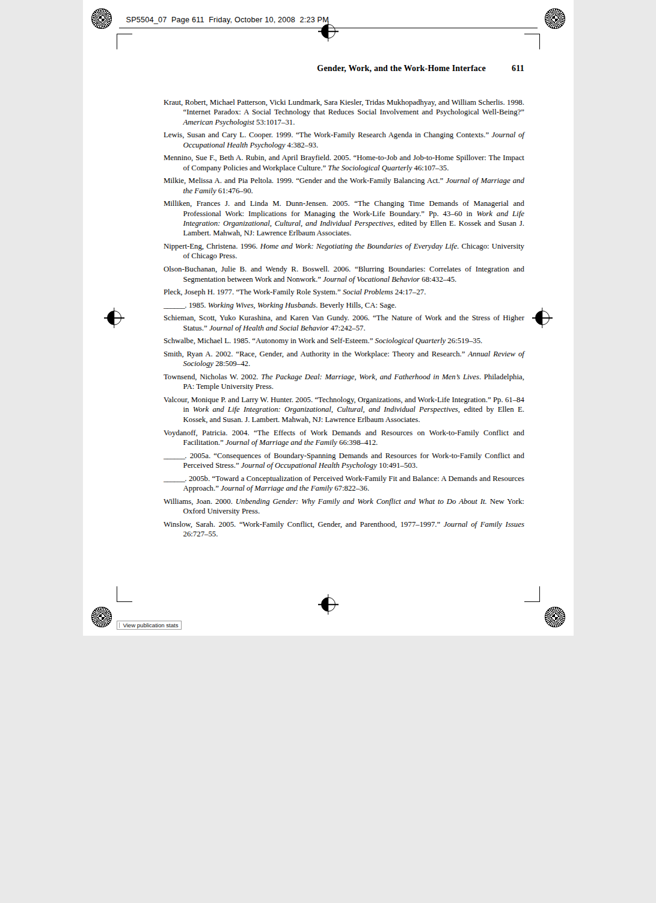SP5504_07 Page 611 Friday, October 10, 2008 2:23 PM
Gender, Work, and the Work-Home Interface 611
Kraut, Robert, Michael Patterson, Vicki Lundmark, Sara Kiesler, Tridas Mukhopadhyay, and William Scherlis. 1998. “Internet Paradox: A Social Technology that Reduces Social Involvement and Psychological Well-Being?” American Psychologist 53:1017–31.
Lewis, Susan and Cary L. Cooper. 1999. “The Work-Family Research Agenda in Changing Contexts.” Journal of Occupational Health Psychology 4:382–93.
Mennino, Sue F., Beth A. Rubin, and April Brayfield. 2005. “Home-to-Job and Job-to-Home Spillover: The Impact of Company Policies and Workplace Culture.” The Sociological Quarterly 46:107–35.
Milkie, Melissa A. and Pia Peltola. 1999. “Gender and the Work-Family Balancing Act.” Journal of Marriage and the Family 61:476–90.
Milliken, Frances J. and Linda M. Dunn-Jensen. 2005. “The Changing Time Demands of Managerial and Professional Work: Implications for Managing the Work-Life Boundary.” Pp. 43–60 in Work and Life Integration: Organizational, Cultural, and Individual Perspectives, edited by Ellen E. Kossek and Susan J. Lambert. Mahwah, NJ: Lawrence Erlbaum Associates.
Nippert-Eng, Christena. 1996. Home and Work: Negotiating the Boundaries of Everyday Life. Chicago: University of Chicago Press.
Olson-Buchanan, Julie B. and Wendy R. Boswell. 2006. “Blurring Boundaries: Correlates of Integration and Segmentation between Work and Nonwork.” Journal of Vocational Behavior 68:432–45.
Pleck, Joseph H. 1977. “The Work-Family Role System.” Social Problems 24:17–27.
______. 1985. Working Wives, Working Husbands. Beverly Hills, CA: Sage.
Schieman, Scott, Yuko Kurashina, and Karen Van Gundy. 2006. “The Nature of Work and the Stress of Higher Status.” Journal of Health and Social Behavior 47:242–57.
Schwalbe, Michael L. 1985. “Autonomy in Work and Self-Esteem.” Sociological Quarterly 26:519–35.
Smith, Ryan A. 2002. “Race, Gender, and Authority in the Workplace: Theory and Research.” Annual Review of Sociology 28:509–42.
Townsend, Nicholas W. 2002. The Package Deal: Marriage, Work, and Fatherhood in Men’s Lives. Philadelphia, PA: Temple University Press.
Valcour, Monique P. and Larry W. Hunter. 2005. “Technology, Organizations, and Work-Life Integration.” Pp. 61–84 in Work and Life Integration: Organizational, Cultural, and Individual Perspectives, edited by Ellen E. Kossek, and Susan. J. Lambert. Mahwah, NJ: Lawrence Erlbaum Associates.
Voydanoff, Patricia. 2004. “The Effects of Work Demands and Resources on Work-to-Family Conflict and Facilitation.” Journal of Marriage and the Family 66:398–412.
______. 2005a. “Consequences of Boundary-Spanning Demands and Resources for Work-to-Family Conflict and Perceived Stress.” Journal of Occupational Health Psychology 10:491–503.
______. 2005b. “Toward a Conceptualization of Perceived Work-Family Fit and Balance: A Demands and Resources Approach.” Journal of Marriage and the Family 67:822–36.
Williams, Joan. 2000. Unbending Gender: Why Family and Work Conflict and What to Do About It. New York: Oxford University Press.
Winslow, Sarah. 2005. “Work-Family Conflict, Gender, and Parenthood, 1977–1997.” Journal of Family Issues 26:727–55.
View publication stats